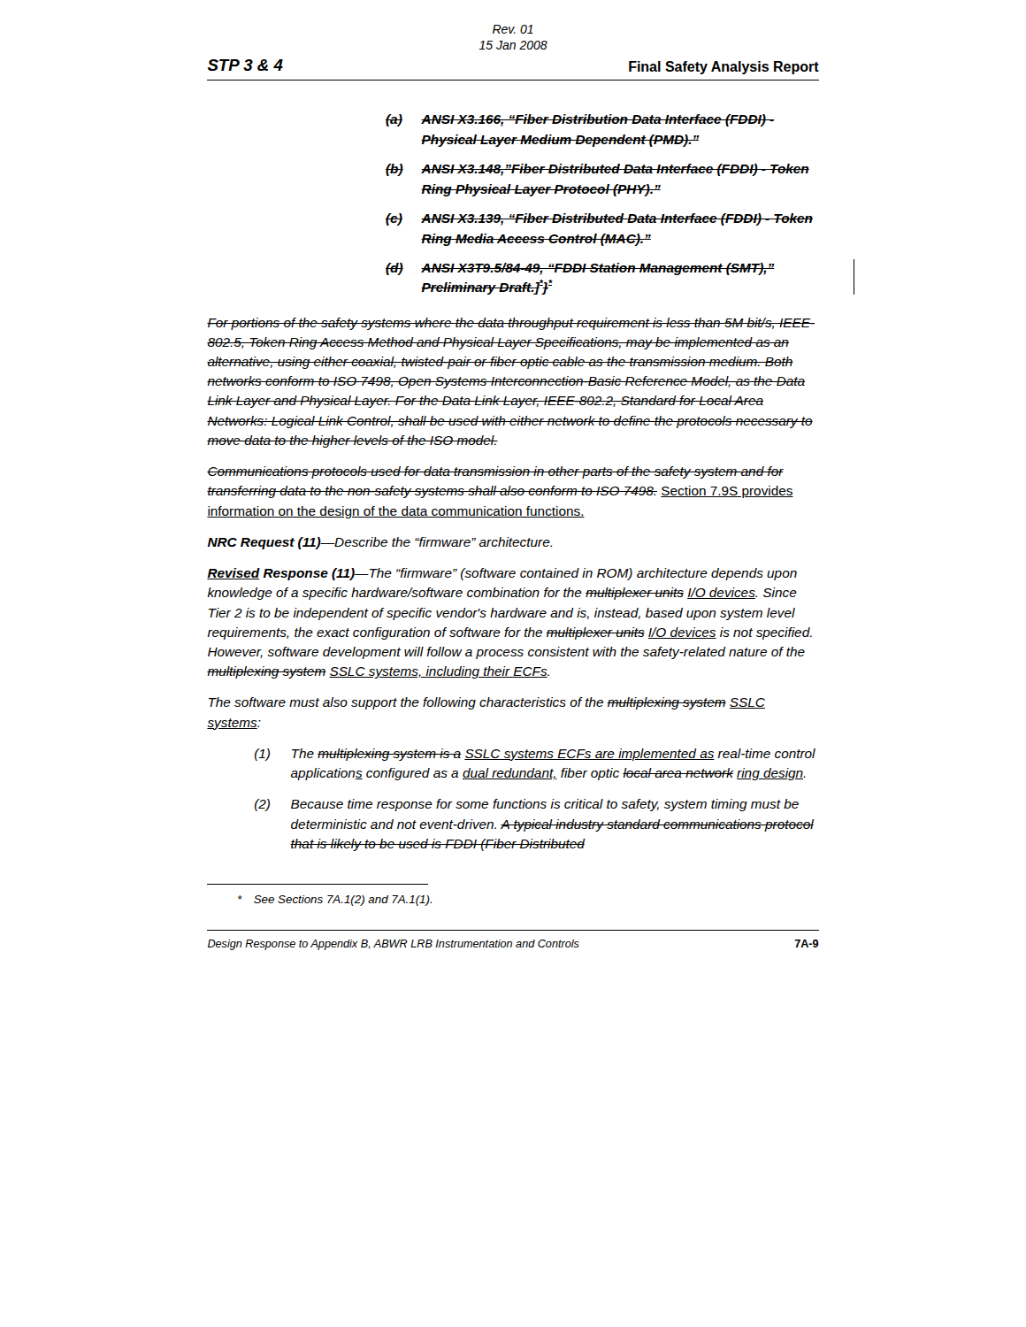Rev. 01
15 Jan 2008
STP 3 & 4
Final Safety Analysis Report
(a) ANSI X3.166, “Fiber Distribution Data Interface (FDDI) - Physical Layer Medium Dependent (PMD).”
(b) ANSI X3.148,”Fiber Distributed Data Interface (FDDI) - Token Ring Physical Layer Protocol (PHY).”
(c) ANSI X3.139, “Fiber Distributed Data Interface (FDDI) - Token Ring Media Access Control (MAC).”
(d) ANSI X3T9.5/84-49, “FDDI Station Management (SMT),” Preliminary Draft.]*}*
For portions of the safety systems where the data throughput requirement is less than 5M bit/s, IEEE- 802.5, Token Ring Access Method and Physical Layer Specifications, may be implemented as an alternative, using either coaxial, twisted-pair or fiber optic cable as the transmission medium. Both networks conform to ISO 7498, Open Systems Interconnection-Basic Reference Model, as the Data Link Layer and Physical Layer. For the Data Link Layer, IEEE-802.2, Standard for Local Area Networks: Logical Link Control, shall be used with either network to define the protocols necessary to move data to the higher levels of the ISO model.
Communications protocols used for data transmission in other parts of the safety system and for transferring data to the non-safety systems shall also conform to ISO 7498. Section 7.9S provides information on the design of the data communication functions.
NRC Request (11)—Describe the “firmware” architecture.
Revised Response (11)—The “firmware” (software contained in ROM) architecture depends upon knowledge of a specific hardware/software combination for the multiplexer units I/O devices. Since Tier 2 is to be independent of specific vendor's hardware and is, instead, based upon system level requirements, the exact configuration of software for the multiplexer units I/O devices is not specified. However, software development will follow a process consistent with the safety-related nature of the multiplexing system SSLC systems, including their ECFs.
The software must also support the following characteristics of the multiplexing system SSLC systems:
(1) The multiplexing system is a SSLC systems ECFs are implemented as real-time control applications configured as a dual redundant, fiber optic local area network ring design.
(2) Because time response for some functions is critical to safety, system timing must be deterministic and not event-driven. A typical industry standard communications protocol that is likely to be used is FDDI (Fiber Distributed
* See Sections 7A.1(2) and 7A.1(1).
Design Response to Appendix B, ABWR LRB Instrumentation and Controls 7A-9